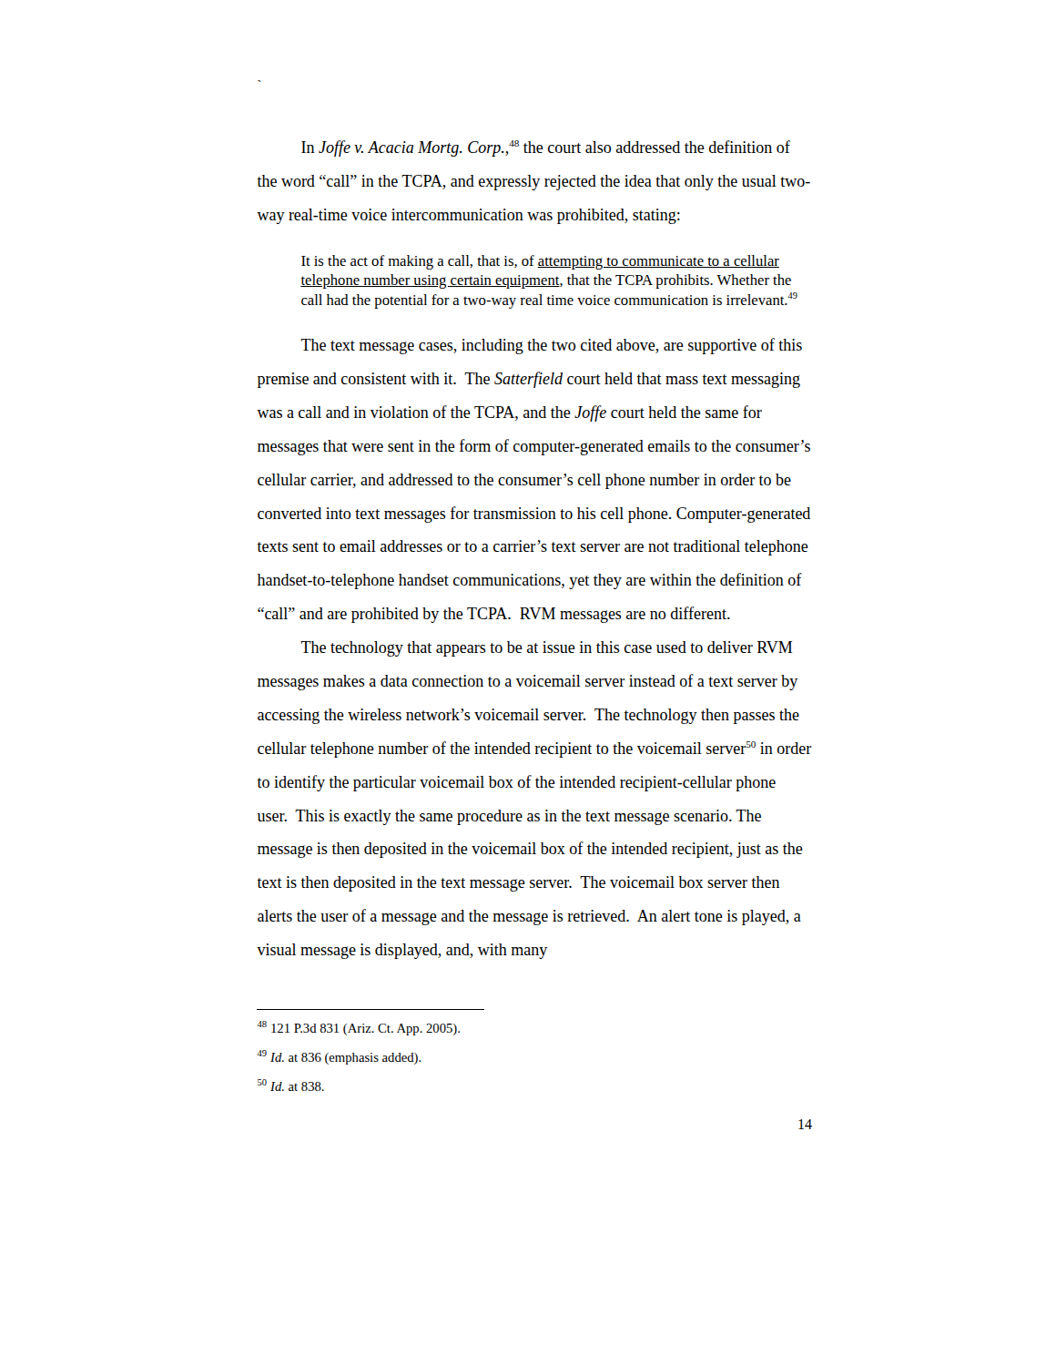`
In Joffe v. Acacia Mortg. Corp.,48 the court also addressed the definition of the word “call” in the TCPA, and expressly rejected the idea that only the usual two-way real-time voice intercommunication was prohibited, stating:
It is the act of making a call, that is, of attempting to communicate to a cellular telephone number using certain equipment, that the TCPA prohibits. Whether the call had the potential for a two-way real time voice communication is irrelevant.49
The text message cases, including the two cited above, are supportive of this premise and consistent with it. The Satterfield court held that mass text messaging was a call and in violation of the TCPA, and the Joffe court held the same for messages that were sent in the form of computer-generated emails to the consumer’s cellular carrier, and addressed to the consumer’s cell phone number in order to be converted into text messages for transmission to his cell phone. Computer-generated texts sent to email addresses or to a carrier’s text server are not traditional telephone handset-to-telephone handset communications, yet they are within the definition of “call” and are prohibited by the TCPA. RVM messages are no different.
The technology that appears to be at issue in this case used to deliver RVM messages makes a data connection to a voicemail server instead of a text server by accessing the wireless network’s voicemail server. The technology then passes the cellular telephone number of the intended recipient to the voicemail server50 in order to identify the particular voicemail box of the intended recipient-cellular phone user. This is exactly the same procedure as in the text message scenario. The message is then deposited in the voicemail box of the intended recipient, just as the text is then deposited in the text message server. The voicemail box server then alerts the user of a message and the message is retrieved. An alert tone is played, a visual message is displayed, and, with many
48 121 P.3d 831 (Ariz. Ct. App. 2005).
49 Id. at 836 (emphasis added).
50 Id. at 838.
14